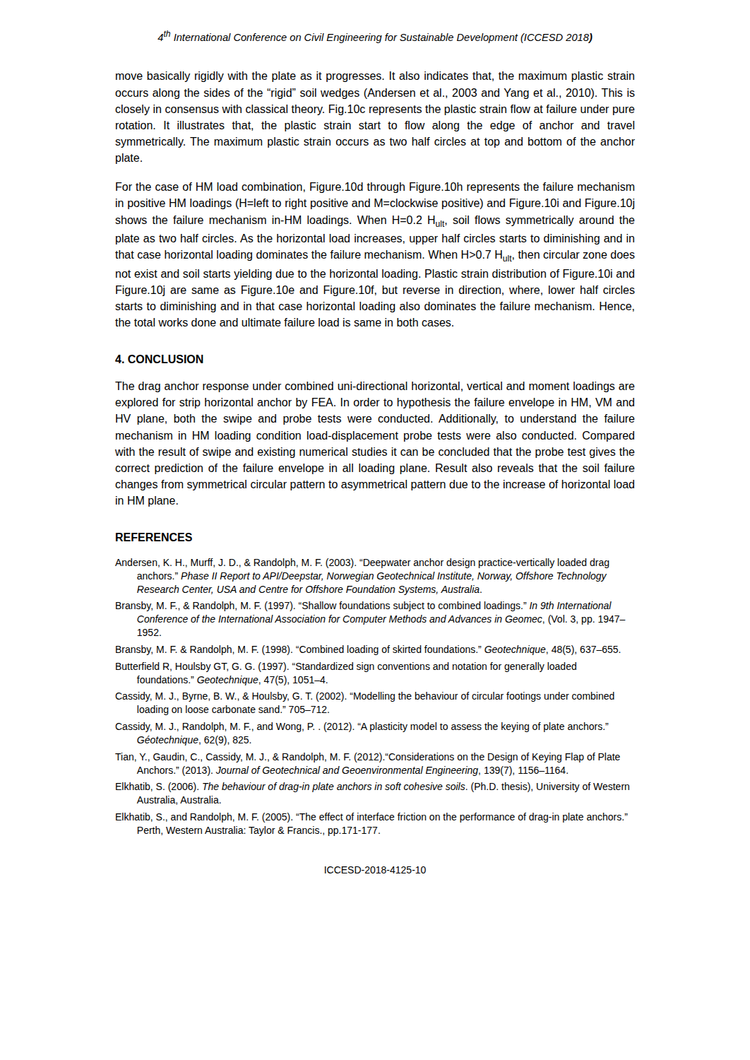4th International Conference on Civil Engineering for Sustainable Development (ICCESD 2018)
move basically rigidly with the plate as it progresses. It also indicates that, the maximum plastic strain occurs along the sides of the “rigid” soil wedges (Andersen et al., 2003 and Yang et al., 2010). This is closely in consensus with classical theory. Fig.10c represents the plastic strain flow at failure under pure rotation. It illustrates that, the plastic strain start to flow along the edge of anchor and travel symmetrically. The maximum plastic strain occurs as two half circles at top and bottom of the anchor plate.
For the case of HM load combination, Figure.10d through Figure.10h represents the failure mechanism in positive HM loadings (H=left to right positive and M=clockwise positive) and Figure.10i and Figure.10j shows the failure mechanism in-HM loadings. When H=0.2 Hult, soil flows symmetrically around the plate as two half circles. As the horizontal load increases, upper half circles starts to diminishing and in that case horizontal loading dominates the failure mechanism. When H>0.7 Hult, then circular zone does not exist and soil starts yielding due to the horizontal loading. Plastic strain distribution of Figure.10i and Figure.10j are same as Figure.10e and Figure.10f, but reverse in direction, where, lower half circles starts to diminishing and in that case horizontal loading also dominates the failure mechanism. Hence, the total works done and ultimate failure load is same in both cases.
4. CONCLUSION
The drag anchor response under combined uni-directional horizontal, vertical and moment loadings are explored for strip horizontal anchor by FEA. In order to hypothesis the failure envelope in HM, VM and HV plane, both the swipe and probe tests were conducted. Additionally, to understand the failure mechanism in HM loading condition load-displacement probe tests were also conducted. Compared with the result of swipe and existing numerical studies it can be concluded that the probe test gives the correct prediction of the failure envelope in all loading plane. Result also reveals that the soil failure changes from symmetrical circular pattern to asymmetrical pattern due to the increase of horizontal load in HM plane.
REFERENCES
Andersen, K. H., Murff, J. D., & Randolph, M. F. (2003). “Deepwater anchor design practice-vertically loaded drag anchors.” Phase II Report to API/Deepstar, Norwegian Geotechnical Institute, Norway, Offshore Technology Research Center, USA and Centre for Offshore Foundation Systems, Australia.
Bransby, M. F., & Randolph, M. F. (1997). “Shallow foundations subject to combined loadings.” In 9th International Conference of the International Association for Computer Methods and Advances in Geomec, (Vol. 3, pp. 1947–1952.
Bransby, M. F. & Randolph, M. F. (1998). “Combined loading of skirted foundations.” Geotechnique, 48(5), 637–655.
Butterfield R, Houlsby GT, G. G. (1997). “Standardized sign conventions and notation for generally loaded foundations.” Geotechnique, 47(5), 1051–4.
Cassidy, M. J., Byrne, B. W., & Houlsby, G. T. (2002). “Modelling the behaviour of circular footings under combined loading on loose carbonate sand.” 705–712.
Cassidy, M. J., Randolph, M. F., and Wong, P. . (2012). “A plasticity model to assess the keying of plate anchors.” Géotechnique, 62(9), 825.
Tian, Y., Gaudin, C., Cassidy, M. J., & Randolph, M. F. (2012).“Considerations on the Design of Keying Flap of Plate Anchors.” (2013). Journal of Geotechnical and Geoenvironmental Engineering, 139(7), 1156–1164.
Elkhatib, S. (2006). The behaviour of drag-in plate anchors in soft cohesive soils. (Ph.D. thesis), University of Western Australia, Australia.
Elkhatib, S., and Randolph, M. F. (2005). “The effect of interface friction on the performance of drag-in plate anchors.” Perth, Western Australia: Taylor & Francis., pp.171-177.
ICCESD-2018-4125-10